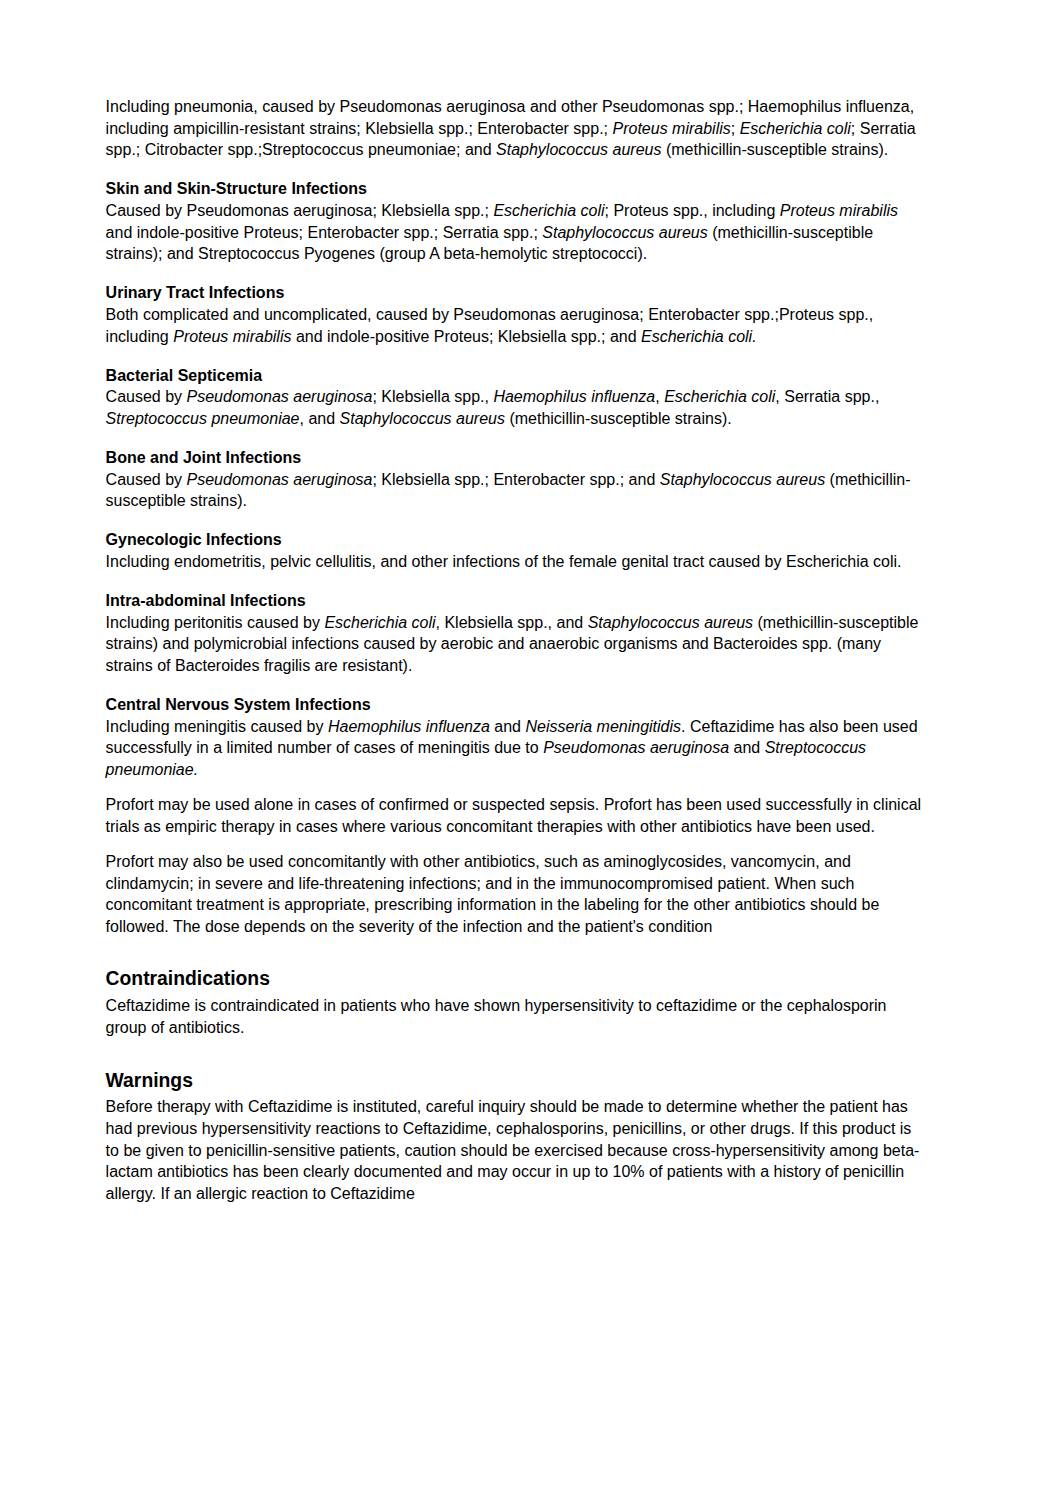Including pneumonia, caused by Pseudomonas aeruginosa and other Pseudomonas spp.; Haemophilus influenza, including ampicillin-resistant strains; Klebsiella spp.; Enterobacter spp.; Proteus mirabilis; Escherichia coli; Serratia spp.; Citrobacter spp.;Streptococcus pneumoniae; and Staphylococcus aureus (methicillin-susceptible strains).
Skin and Skin-Structure Infections
Caused by Pseudomonas aeruginosa; Klebsiella spp.; Escherichia coli; Proteus spp., including Proteus mirabilis and indole-positive Proteus; Enterobacter spp.; Serratia spp.; Staphylococcus aureus (methicillin-susceptible strains); and Streptococcus Pyogenes (group A beta-hemolytic streptococci).
Urinary Tract Infections
Both complicated and uncomplicated, caused by Pseudomonas aeruginosa; Enterobacter spp.;Proteus spp., including Proteus mirabilis and indole-positive Proteus; Klebsiella spp.; and Escherichia coli.
Bacterial Septicemia
Caused by Pseudomonas aeruginosa; Klebsiella spp., Haemophilus influenza, Escherichia coli, Serratia spp., Streptococcus pneumoniae, and Staphylococcus aureus (methicillin-susceptible strains).
Bone and Joint Infections
Caused by Pseudomonas aeruginosa; Klebsiella spp.; Enterobacter spp.; and Staphylococcus aureus (methicillin-susceptible strains).
Gynecologic Infections
Including endometritis, pelvic cellulitis, and other infections of the female genital tract caused by Escherichia coli.
Intra-abdominal Infections
Including peritonitis caused by Escherichia coli, Klebsiella spp., and Staphylococcus aureus (methicillin-susceptible strains) and polymicrobial infections caused by aerobic and anaerobic organisms and Bacteroides spp. (many strains of Bacteroides fragilis are resistant).
Central Nervous System Infections
Including meningitis caused by Haemophilus influenza and Neisseria meningitidis. Ceftazidime has also been used successfully in a limited number of cases of meningitis due to Pseudomonas aeruginosa and Streptococcus pneumoniae.
Profort may be used alone in cases of confirmed or suspected sepsis. Profort has been used successfully in clinical trials as empiric therapy in cases where various concomitant therapies with other antibiotics have been used.
Profort may also be used concomitantly with other antibiotics, such as aminoglycosides, vancomycin, and clindamycin; in severe and life-threatening infections; and in the immunocompromised patient. When such concomitant treatment is appropriate, prescribing information in the labeling for the other antibiotics should be followed. The dose depends on the severity of the infection and the patient's condition
Contraindications
Ceftazidime is contraindicated in patients who have shown hypersensitivity to ceftazidime or the cephalosporin group of antibiotics.
Warnings
Before therapy with Ceftazidime is instituted, careful inquiry should be made to determine whether the patient has had previous hypersensitivity reactions to Ceftazidime, cephalosporins, penicillins, or other drugs. If this product is to be given to penicillin-sensitive patients, caution should be exercised because cross-hypersensitivity among beta-lactam antibiotics has been clearly documented and may occur in up to 10% of patients with a history of penicillin allergy. If an allergic reaction to Ceftazidime